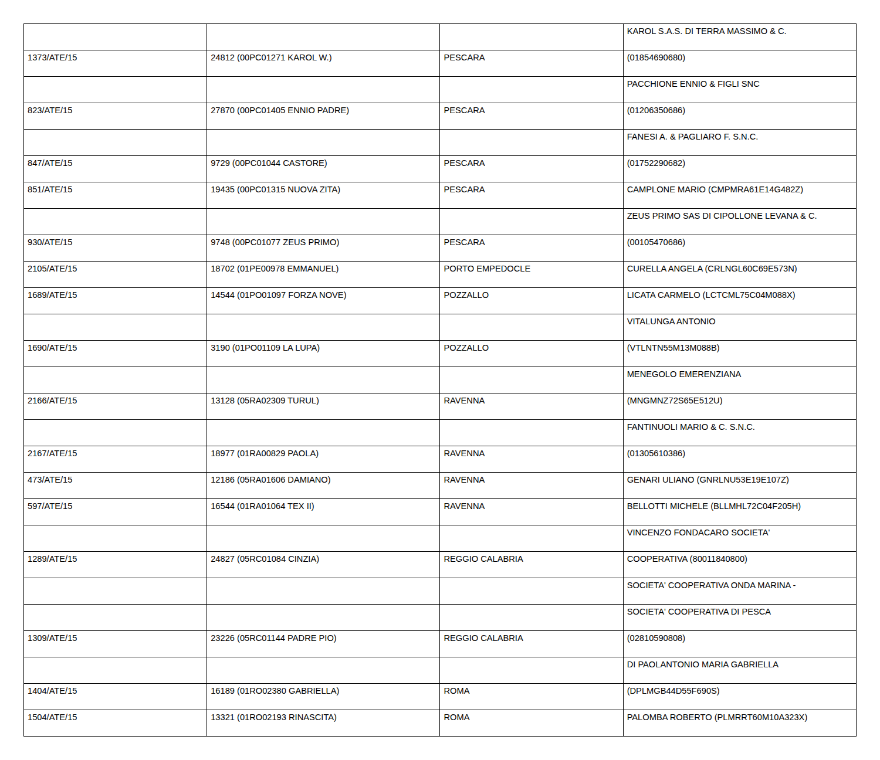| | | | KAROL S.A.S. DI TERRA MASSIMO & C. |
| 1373/ATE/15 | 24812 (00PC01271 KAROL W.) | PESCARA | (01854690680) |
| | | | PACCHIONE ENNIO & FIGLI SNC |
| 823/ATE/15 | 27870 (00PC01405 ENNIO PADRE) | PESCARA | (01206350686) |
| | | | FANESI A. & PAGLIARO F. S.N.C. |
| 847/ATE/15 | 9729 (00PC01044 CASTORE) | PESCARA | (01752290682) |
| 851/ATE/15 | 19435 (00PC01315 NUOVA ZITA) | PESCARA | CAMPLONE MARIO (CMPMRA61E14G482Z) |
| | | | ZEUS PRIMO SAS DI CIPOLLONE LEVANA & C. |
| 930/ATE/15 | 9748 (00PC01077 ZEUS PRIMO) | PESCARA | (00105470686) |
| 2105/ATE/15 | 18702 (01PE00978 EMMANUEL) | PORTO EMPEDOCLE | CURELLA ANGELA (CRLNGL60C69E573N) |
| 1689/ATE/15 | 14544 (01PO01097 FORZA NOVE) | POZZALLO | LICATA CARMELO (LCTCML75C04M088X) |
| | | | VITALUNGA ANTONIO |
| 1690/ATE/15 | 3190 (01PO01109 LA LUPA) | POZZALLO | (VTLNTN55M13M088B) |
| | | | MENEGOLO EMERENZIANA |
| 2166/ATE/15 | 13128 (05RA02309 TURUL) | RAVENNA | (MNGMNZ72S65E512U) |
| | | | FANTINUOLI MARIO & C. S.N.C. |
| 2167/ATE/15 | 18977 (01RA00829 PAOLA) | RAVENNA | (01305610386) |
| 473/ATE/15 | 12186 (05RA01606 DAMIANO) | RAVENNA | GENARI ULIANO (GNRLNU53E19E107Z) |
| 597/ATE/15 | 16544 (01RA01064 TEX II) | RAVENNA | BELLOTTI MICHELE (BLLMHL72C04F205H) |
| | | | VINCENZO FONDACARO SOCIETA' |
| 1289/ATE/15 | 24827 (05RC01084 CINZIA) | REGGIO CALABRIA | COOPERATIVA (80011840800) |
| | | | SOCIETA' COOPERATIVA ONDA MARINA - |
| | | | SOCIETA' COOPERATIVA DI PESCA |
| 1309/ATE/15 | 23226 (05RC01144 PADRE PIO) | REGGIO CALABRIA | (02810590808) |
| | | | DI PAOLANTONIO MARIA GABRIELLA |
| 1404/ATE/15 | 16189 (01RO02380 GABRIELLA) | ROMA | (DPLMGB44D55F690S) |
| 1504/ATE/15 | 13321 (01RO02193 RINASCITA) | ROMA | PALOMBA ROBERTO (PLMRRT60M10A323X) |